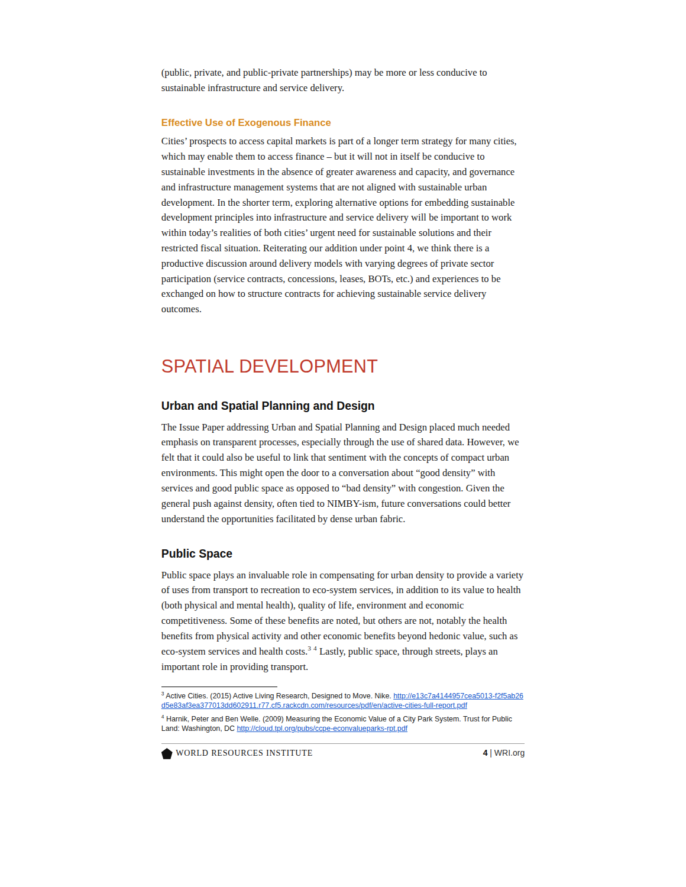(public, private, and public-private partnerships) may be more or less conducive to sustainable infrastructure and service delivery.
Effective Use of Exogenous Finance
Cities’ prospects to access capital markets is part of a longer term strategy for many cities, which may enable them to access finance – but it will not in itself be conducive to sustainable investments in the absence of greater awareness and capacity, and governance and infrastructure management systems that are not aligned with sustainable urban development. In the shorter term, exploring alternative options for embedding sustainable development principles into infrastructure and service delivery will be important to work within today’s realities of both cities’ urgent need for sustainable solutions and their restricted fiscal situation. Reiterating our addition under point 4, we think there is a productive discussion around delivery models with varying degrees of private sector participation (service contracts, concessions, leases, BOTs, etc.) and experiences to be exchanged on how to structure contracts for achieving sustainable service delivery outcomes.
SPATIAL DEVELOPMENT
Urban and Spatial Planning and Design
The Issue Paper addressing Urban and Spatial Planning and Design placed much needed emphasis on transparent processes, especially through the use of shared data. However, we felt that it could also be useful to link that sentiment with the concepts of compact urban environments. This might open the door to a conversation about “good density” with services and good public space as opposed to “bad density” with congestion. Given the general push against density, often tied to NIMBY-ism, future conversations could better understand the opportunities facilitated by dense urban fabric.
Public Space
Public space plays an invaluable role in compensating for urban density to provide a variety of uses from transport to recreation to eco-system services, in addition to its value to health (both physical and mental health), quality of life, environment and economic competitiveness. Some of these benefits are noted, but others are not, notably the health benefits from physical activity and other economic benefits beyond hedonic value, such as eco-system services and health costs.3 4 Lastly, public space, through streets, plays an important role in providing transport.
3 Active Cities. (2015) Active Living Research, Designed to Move. Nike. http://e13c7a4144957cea5013-f2f5ab26d5e83af3ea377013dd602911.r77.cf5.rackcdn.com/resources/pdf/en/active-cities-full-report.pdf
4 Harnik, Peter and Ben Welle. (2009) Measuring the Economic Value of a City Park System. Trust for Public Land: Washington, DC http://cloud.tpl.org/pubs/ccpe-econvalueparks-rpt.pdf
WORLD RESOURCES INSTITUTE
4 | WRI.org